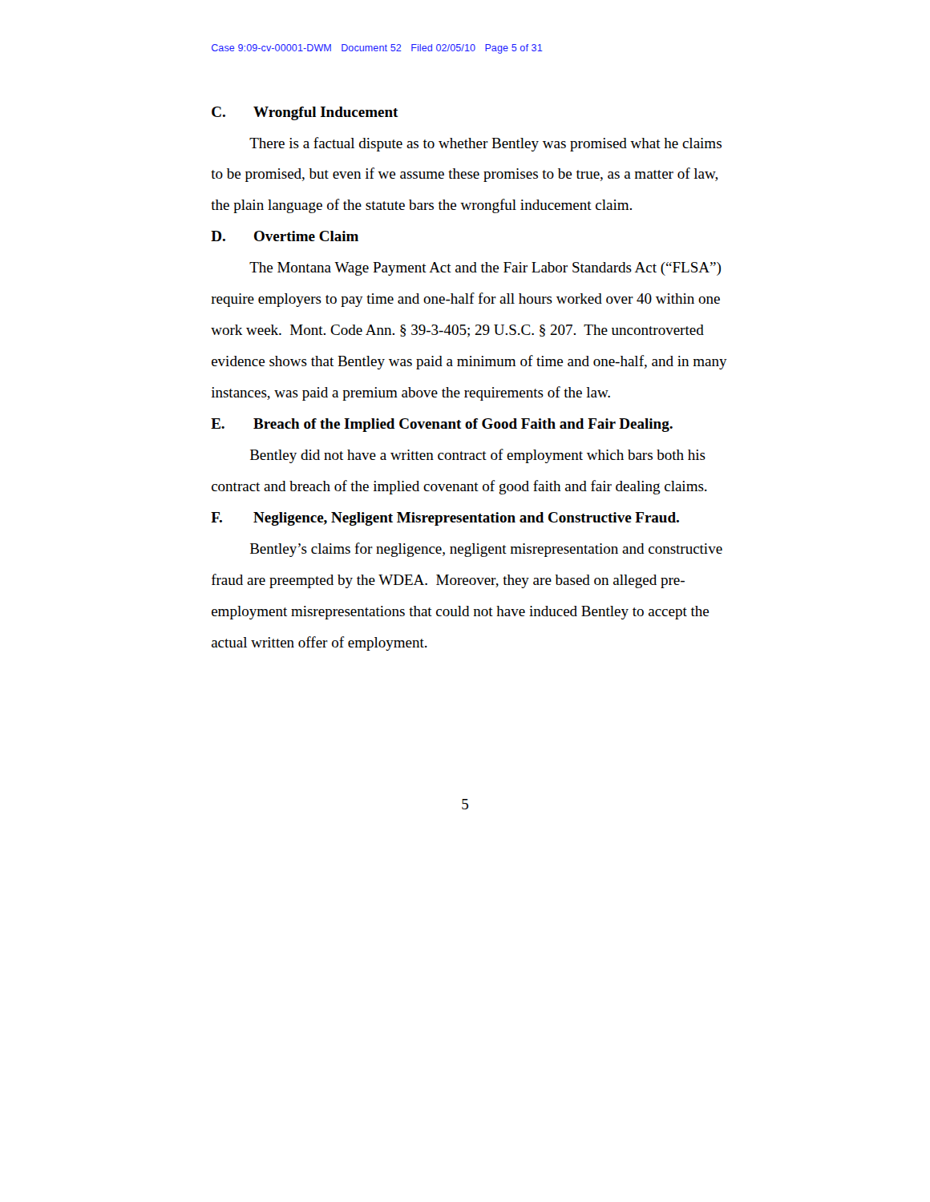Case 9:09-cv-00001-DWM Document 52 Filed 02/05/10 Page 5 of 31
C. Wrongful Inducement
There is a factual dispute as to whether Bentley was promised what he claims to be promised, but even if we assume these promises to be true, as a matter of law, the plain language of the statute bars the wrongful inducement claim.
D. Overtime Claim
The Montana Wage Payment Act and the Fair Labor Standards Act (“FLSA”) require employers to pay time and one-half for all hours worked over 40 within one work week. Mont. Code Ann. § 39-3-405; 29 U.S.C. § 207. The uncontroverted evidence shows that Bentley was paid a minimum of time and one-half, and in many instances, was paid a premium above the requirements of the law.
E. Breach of the Implied Covenant of Good Faith and Fair Dealing.
Bentley did not have a written contract of employment which bars both his contract and breach of the implied covenant of good faith and fair dealing claims.
F. Negligence, Negligent Misrepresentation and Constructive Fraud.
Bentley’s claims for negligence, negligent misrepresentation and constructive fraud are preempted by the WDEA. Moreover, they are based on alleged pre-employment misrepresentations that could not have induced Bentley to accept the actual written offer of employment.
5